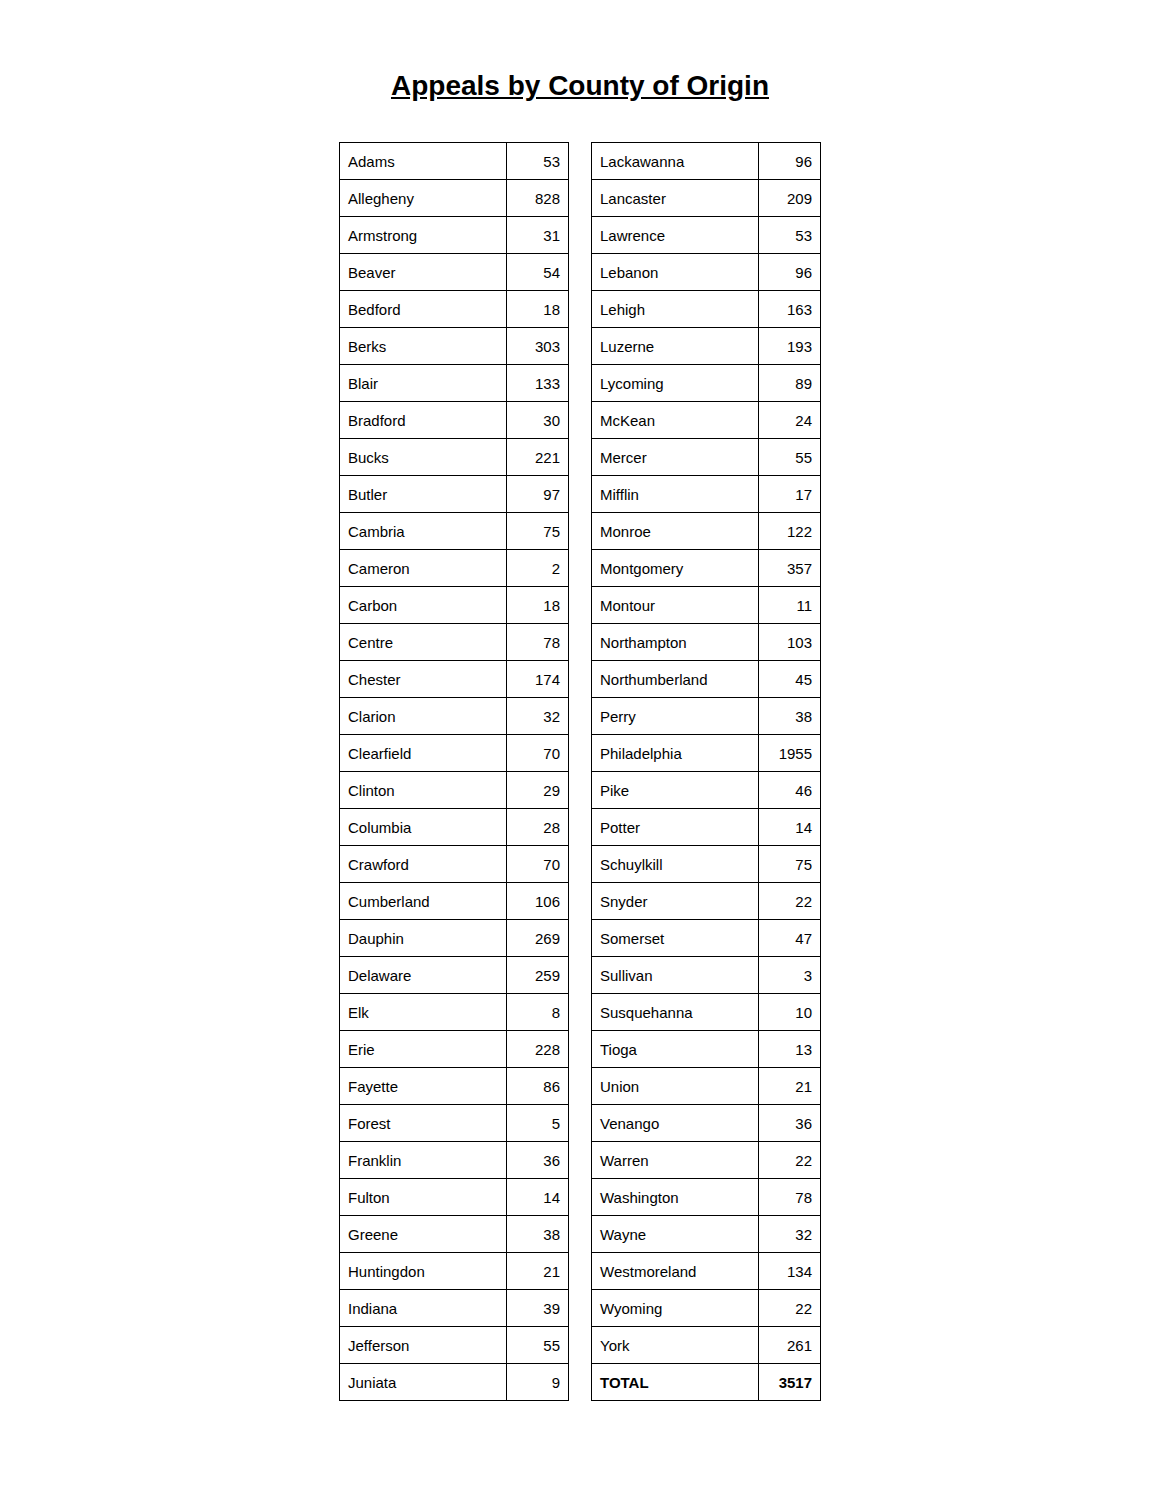Appeals by County of Origin
| Adams | 53 | | Lackawanna | 96 |
| Allegheny | 828 | | Lancaster | 209 |
| Armstrong | 31 | | Lawrence | 53 |
| Beaver | 54 | | Lebanon | 96 |
| Bedford | 18 | | Lehigh | 163 |
| Berks | 303 | | Luzerne | 193 |
| Blair | 133 | | Lycoming | 89 |
| Bradford | 30 | | McKean | 24 |
| Bucks | 221 | | Mercer | 55 |
| Butler | 97 | | Mifflin | 17 |
| Cambria | 75 | | Monroe | 122 |
| Cameron | 2 | | Montgomery | 357 |
| Carbon | 18 | | Montour | 11 |
| Centre | 78 | | Northampton | 103 |
| Chester | 174 | | Northumberland | 45 |
| Clarion | 32 | | Perry | 38 |
| Clearfield | 70 | | Philadelphia | 1955 |
| Clinton | 29 | | Pike | 46 |
| Columbia | 28 | | Potter | 14 |
| Crawford | 70 | | Schuylkill | 75 |
| Cumberland | 106 | | Snyder | 22 |
| Dauphin | 269 | | Somerset | 47 |
| Delaware | 259 | | Sullivan | 3 |
| Elk | 8 | | Susquehanna | 10 |
| Erie | 228 | | Tioga | 13 |
| Fayette | 86 | | Union | 21 |
| Forest | 5 | | Venango | 36 |
| Franklin | 36 | | Warren | 22 |
| Fulton | 14 | | Washington | 78 |
| Greene | 38 | | Wayne | 32 |
| Huntingdon | 21 | | Westmoreland | 134 |
| Indiana | 39 | | Wyoming | 22 |
| Jefferson | 55 | | York | 261 |
| Juniata | 9 | | TOTAL | 3517 |